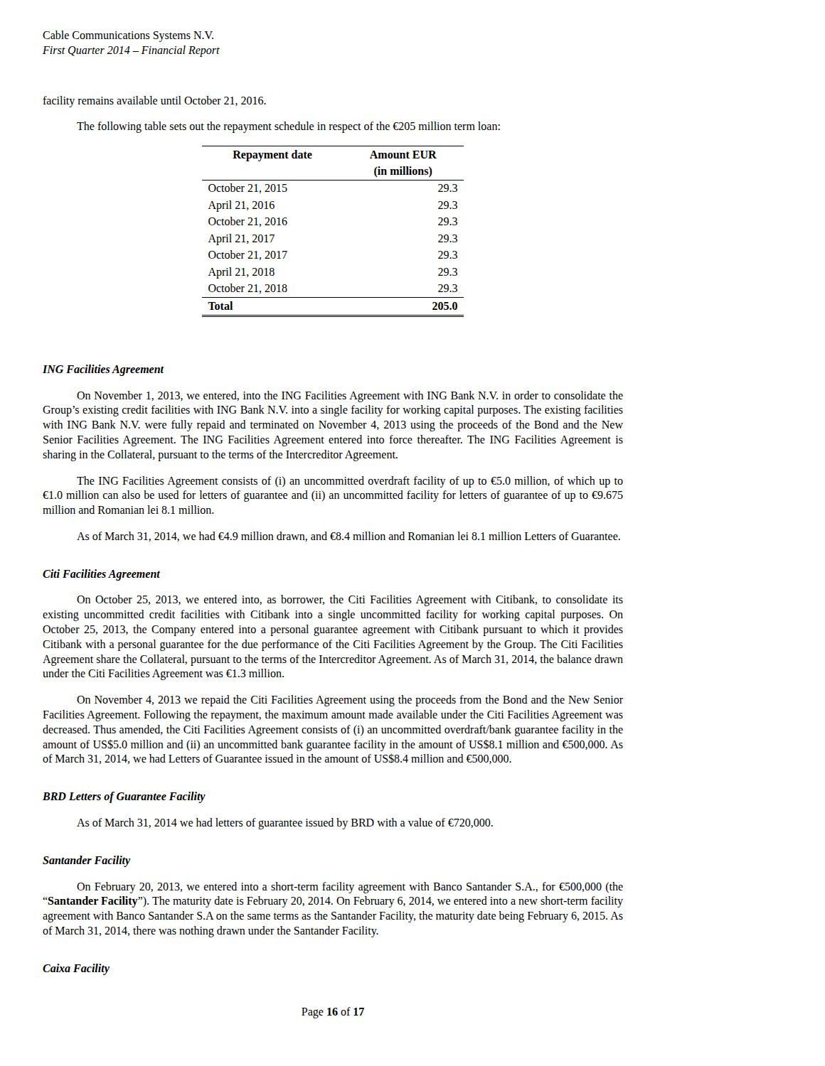Cable Communications Systems N.V.
First Quarter 2014 – Financial Report
facility remains available until October 21, 2016.
The following table sets out the repayment schedule in respect of the €205 million term loan:
| Repayment date | Amount EUR |
| --- | --- |
| | (in millions) |
| October 21, 2015 | 29.3 |
| April 21, 2016 | 29.3 |
| October 21, 2016 | 29.3 |
| April 21, 2017 | 29.3 |
| October 21, 2017 | 29.3 |
| April 21, 2018 | 29.3 |
| October 21, 2018 | 29.3 |
| Total | 205.0 |
ING Facilities Agreement
On November 1, 2013, we entered, into the ING Facilities Agreement with ING Bank N.V. in order to consolidate the Group’s existing credit facilities with ING Bank N.V. into a single facility for working capital purposes. The existing facilities with ING Bank N.V. were fully repaid and terminated on November 4, 2013 using the proceeds of the Bond and the New Senior Facilities Agreement. The ING Facilities Agreement entered into force thereafter. The ING Facilities Agreement is sharing in the Collateral, pursuant to the terms of the Intercreditor Agreement.
The ING Facilities Agreement consists of (i) an uncommitted overdraft facility of up to €5.0 million, of which up to €1.0 million can also be used for letters of guarantee and (ii) an uncommitted facility for letters of guarantee of up to €9.675 million and Romanian lei 8.1 million.
As of March 31, 2014, we had €4.9 million drawn, and €8.4 million and Romanian lei 8.1 million Letters of Guarantee.
Citi Facilities Agreement
On October 25, 2013, we entered into, as borrower, the Citi Facilities Agreement with Citibank, to consolidate its existing uncommitted credit facilities with Citibank into a single uncommitted facility for working capital purposes. On October 25, 2013, the Company entered into a personal guarantee agreement with Citibank pursuant to which it provides Citibank with a personal guarantee for the due performance of the Citi Facilities Agreement by the Group. The Citi Facilities Agreement share the Collateral, pursuant to the terms of the Intercreditor Agreement. As of March 31, 2014, the balance drawn under the Citi Facilities Agreement was €1.3 million.
On November 4, 2013 we repaid the Citi Facilities Agreement using the proceeds from the Bond and the New Senior Facilities Agreement. Following the repayment, the maximum amount made available under the Citi Facilities Agreement was decreased. Thus amended, the Citi Facilities Agreement consists of (i) an uncommitted overdraft/bank guarantee facility in the amount of US$5.0 million and (ii) an uncommitted bank guarantee facility in the amount of US$8.1 million and €500,000. As of March 31, 2014, we had Letters of Guarantee issued in the amount of US$8.4 million and €500,000.
BRD Letters of Guarantee Facility
As of March 31, 2014 we had letters of guarantee issued by BRD with a value of €720,000.
Santander Facility
On February 20, 2013, we entered into a short-term facility agreement with Banco Santander S.A., for €500,000 (the “Santander Facility”). The maturity date is February 20, 2014. On February 6, 2014, we entered into a new short-term facility agreement with Banco Santander S.A on the same terms as the Santander Facility, the maturity date being February 6, 2015. As of March 31, 2014, there was nothing drawn under the Santander Facility.
Caixa Facility
Page 16 of 17